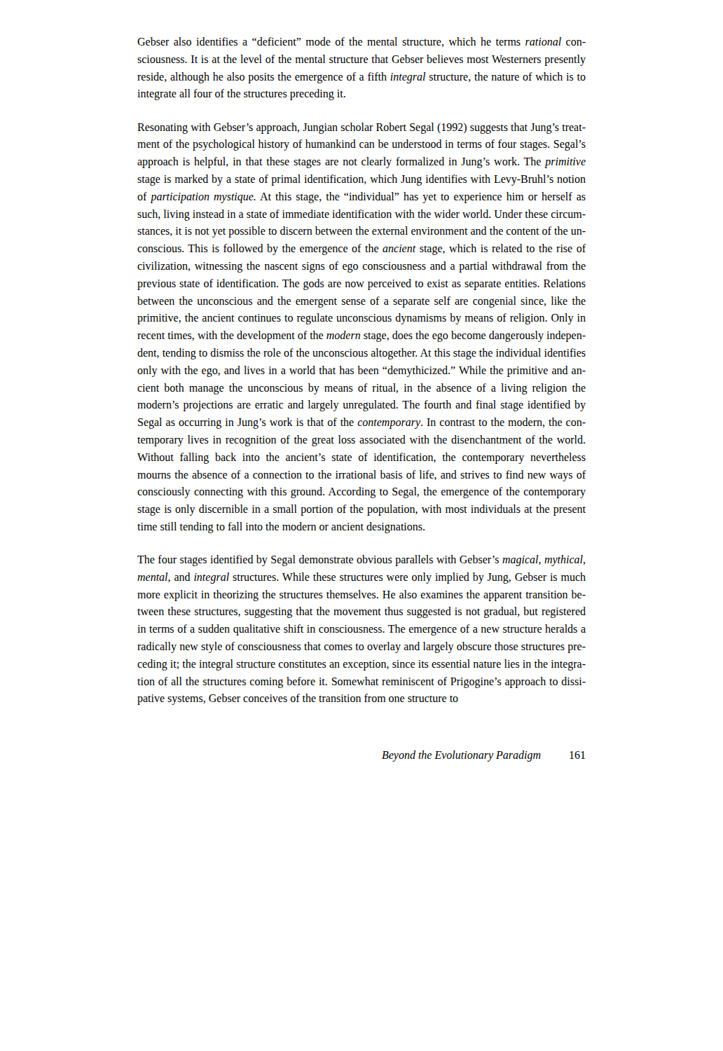Gebser also identifies a “deficient” mode of the mental structure, which he terms rational consciousness. It is at the level of the mental structure that Gebser believes most Westerners presently reside, although he also posits the emergence of a fifth integral structure, the nature of which is to integrate all four of the structures preceding it.
Resonating with Gebser’s approach, Jungian scholar Robert Segal (1992) suggests that Jung’s treatment of the psychological history of humankind can be understood in terms of four stages. Segal’s approach is helpful, in that these stages are not clearly formalized in Jung’s work. The primitive stage is marked by a state of primal identification, which Jung identifies with Levy-Bruhl’s notion of participation mystique. At this stage, the “individual” has yet to experience him or herself as such, living instead in a state of immediate identification with the wider world. Under these circumstances, it is not yet possible to discern between the external environment and the content of the unconscious. This is followed by the emergence of the ancient stage, which is related to the rise of civilization, witnessing the nascent signs of ego consciousness and a partial withdrawal from the previous state of identification. The gods are now perceived to exist as separate entities. Relations between the unconscious and the emergent sense of a separate self are congenial since, like the primitive, the ancient continues to regulate unconscious dynamisms by means of religion. Only in recent times, with the development of the modern stage, does the ego become dangerously independent, tending to dismiss the role of the unconscious altogether. At this stage the individual identifies only with the ego, and lives in a world that has been “demythicized.” While the primitive and ancient both manage the unconscious by means of ritual, in the absence of a living religion the modern’s projections are erratic and largely unregulated. The fourth and final stage identified by Segal as occurring in Jung’s work is that of the contemporary. In contrast to the modern, the contemporary lives in recognition of the great loss associated with the disenchantment of the world. Without falling back into the ancient’s state of identification, the contemporary nevertheless mourns the absence of a connection to the irrational basis of life, and strives to find new ways of consciously connecting with this ground. According to Segal, the emergence of the contemporary stage is only discernible in a small portion of the population, with most individuals at the present time still tending to fall into the modern or ancient designations.
The four stages identified by Segal demonstrate obvious parallels with Gebser’s magical, mythical, mental, and integral structures. While these structures were only implied by Jung, Gebser is much more explicit in theorizing the structures themselves. He also examines the apparent transition between these structures, suggesting that the movement thus suggested is not gradual, but registered in terms of a sudden qualitative shift in consciousness. The emergence of a new structure heralds a radically new style of consciousness that comes to overlay and largely obscure those structures preceding it; the integral structure constitutes an exception, since its essential nature lies in the integration of all the structures coming before it. Somewhat reminiscent of Prigogine’s approach to dissipative systems, Gebser conceives of the transition from one structure to
Beyond the Evolutionary Paradigm 161